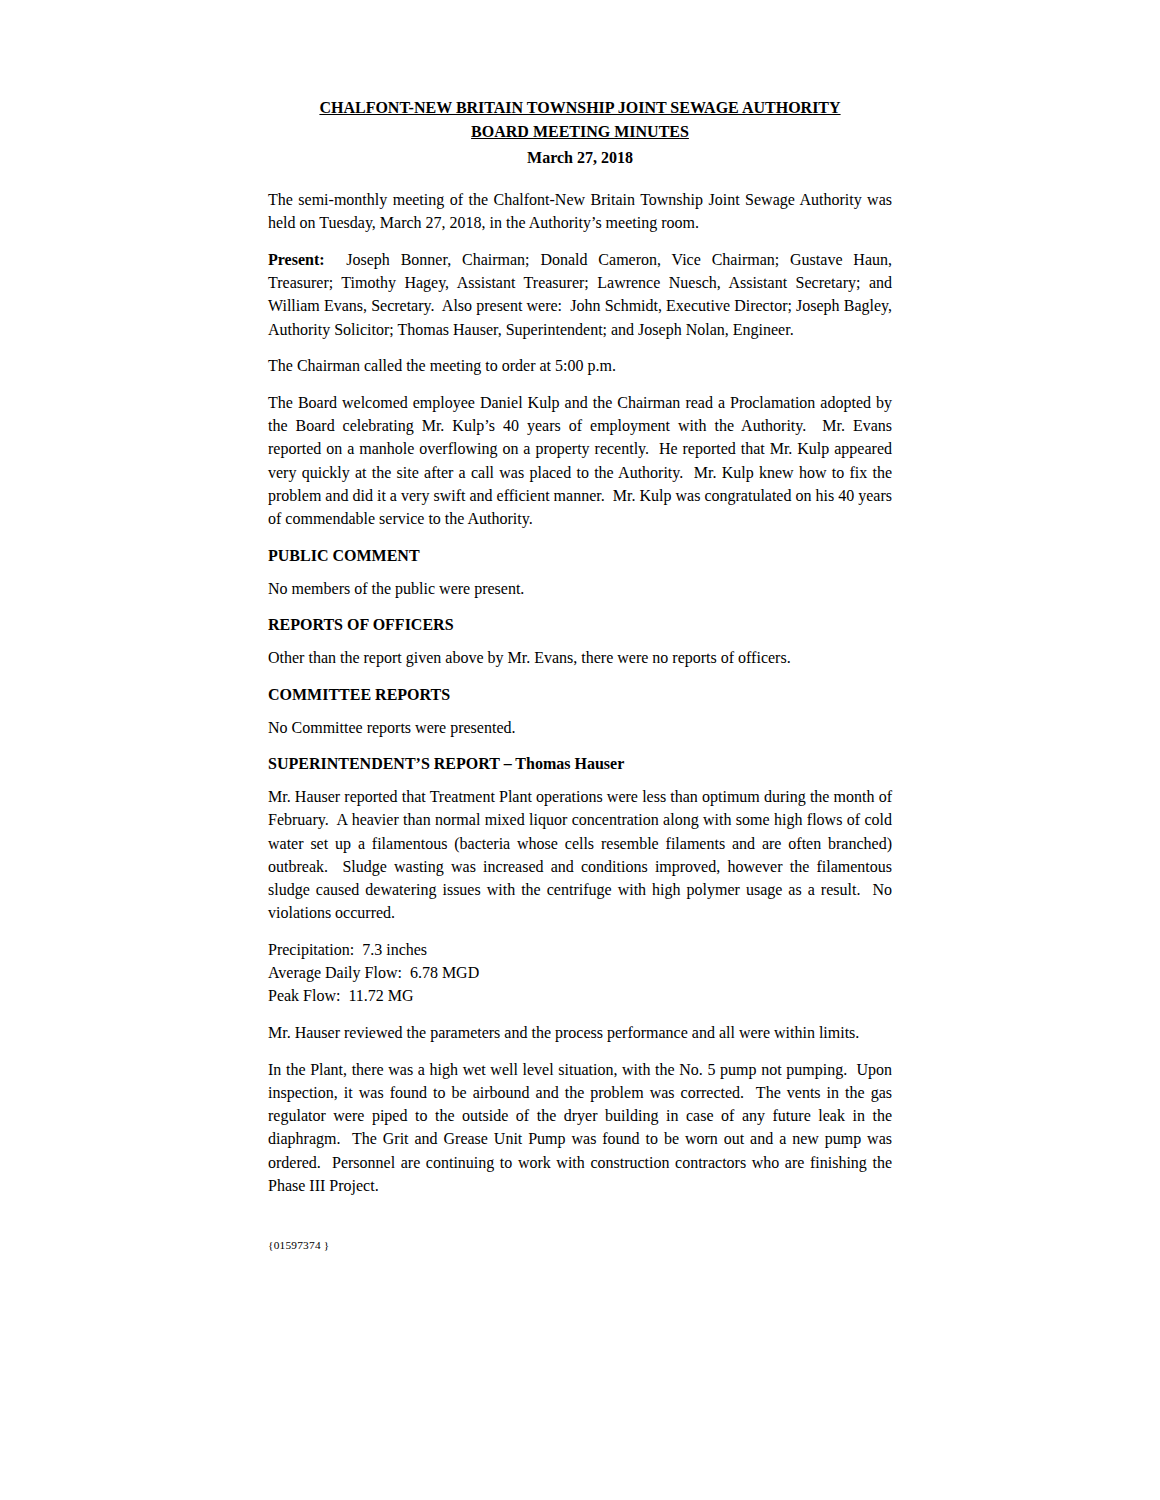Chalfont-New Britain Township Joint Sewage Authority
Board Meeting Minutes
March 27, 2018
The semi-monthly meeting of the Chalfont-New Britain Township Joint Sewage Authority was held on Tuesday, March 27, 2018, in the Authority’s meeting room.
Present: Joseph Bonner, Chairman; Donald Cameron, Vice Chairman; Gustave Haun, Treasurer; Timothy Hagey, Assistant Treasurer; Lawrence Nuesch, Assistant Secretary; and William Evans, Secretary. Also present were: John Schmidt, Executive Director; Joseph Bagley, Authority Solicitor; Thomas Hauser, Superintendent; and Joseph Nolan, Engineer.
The Chairman called the meeting to order at 5:00 p.m.
The Board welcomed employee Daniel Kulp and the Chairman read a Proclamation adopted by the Board celebrating Mr. Kulp’s 40 years of employment with the Authority. Mr. Evans reported on a manhole overflowing on a property recently. He reported that Mr. Kulp appeared very quickly at the site after a call was placed to the Authority. Mr. Kulp knew how to fix the problem and did it a very swift and efficient manner. Mr. Kulp was congratulated on his 40 years of commendable service to the Authority.
Public Comment
No members of the public were present.
Reports of Officers
Other than the report given above by Mr. Evans, there were no reports of officers.
Committee Reports
No Committee reports were presented.
SUPERINTENDENT’S REPORT – Thomas Hauser
Mr. Hauser reported that Treatment Plant operations were less than optimum during the month of February. A heavier than normal mixed liquor concentration along with some high flows of cold water set up a filamentous (bacteria whose cells resemble filaments and are often branched) outbreak. Sludge wasting was increased and conditions improved, however the filamentous sludge caused dewatering issues with the centrifuge with high polymer usage as a result. No violations occurred.
Precipitation: 7.3 inches Average Daily Flow: 6.78 MGD Peak Flow: 11.72 MG
Mr. Hauser reviewed the parameters and the process performance and all were within limits.
In the Plant, there was a high wet well level situation, with the No. 5 pump not pumping. Upon inspection, it was found to be airbound and the problem was corrected. The vents in the gas regulator were piped to the outside of the dryer building in case of any future leak in the diaphragm. The Grit and Grease Unit Pump was found to be worn out and a new pump was ordered. Personnel are continuing to work with construction contractors who are finishing the Phase III Project.
{01597374 }